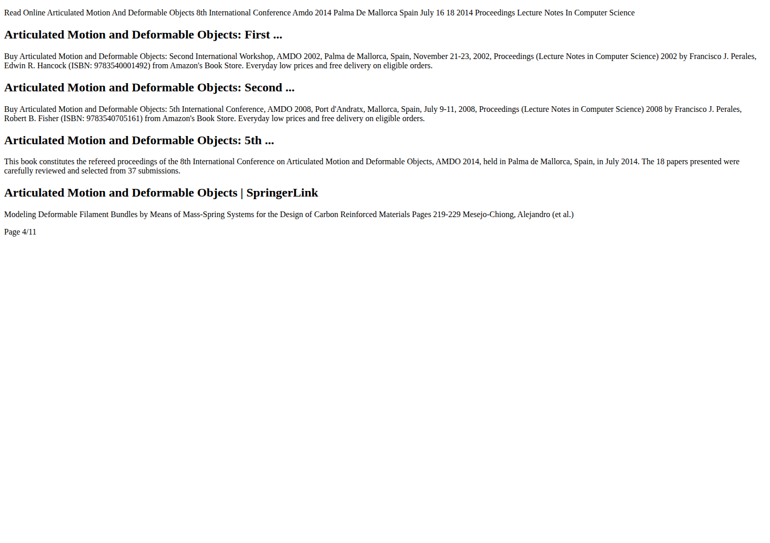Read Online Articulated Motion And Deformable Objects 8th International Conference Amdo 2014 Palma De Mallorca Spain July 16 18 2014 Proceedings Lecture Notes In Computer Science
Articulated Motion and Deformable Objects: First ...
Buy Articulated Motion and Deformable Objects: Second International Workshop, AMDO 2002, Palma de Mallorca, Spain, November 21-23, 2002, Proceedings (Lecture Notes in Computer Science) 2002 by Francisco J. Perales, Edwin R. Hancock (ISBN: 9783540001492) from Amazon's Book Store. Everyday low prices and free delivery on eligible orders.
Articulated Motion and Deformable Objects: Second ...
Buy Articulated Motion and Deformable Objects: 5th International Conference, AMDO 2008, Port d'Andratx, Mallorca, Spain, July 9-11, 2008, Proceedings (Lecture Notes in Computer Science) 2008 by Francisco J. Perales, Robert B. Fisher (ISBN: 9783540705161) from Amazon's Book Store. Everyday low prices and free delivery on eligible orders.
Articulated Motion and Deformable Objects: 5th ...
This book constitutes the refereed proceedings of the 8th International Conference on Articulated Motion and Deformable Objects, AMDO 2014, held in Palma de Mallorca, Spain, in July 2014. The 18 papers presented were carefully reviewed and selected from 37 submissions.
Articulated Motion and Deformable Objects | SpringerLink
Modeling Deformable Filament Bundles by Means of Mass-Spring Systems for the Design of Carbon Reinforced Materials Pages 219-229 Mesejo-Chiong, Alejandro (et al.)
Page 4/11